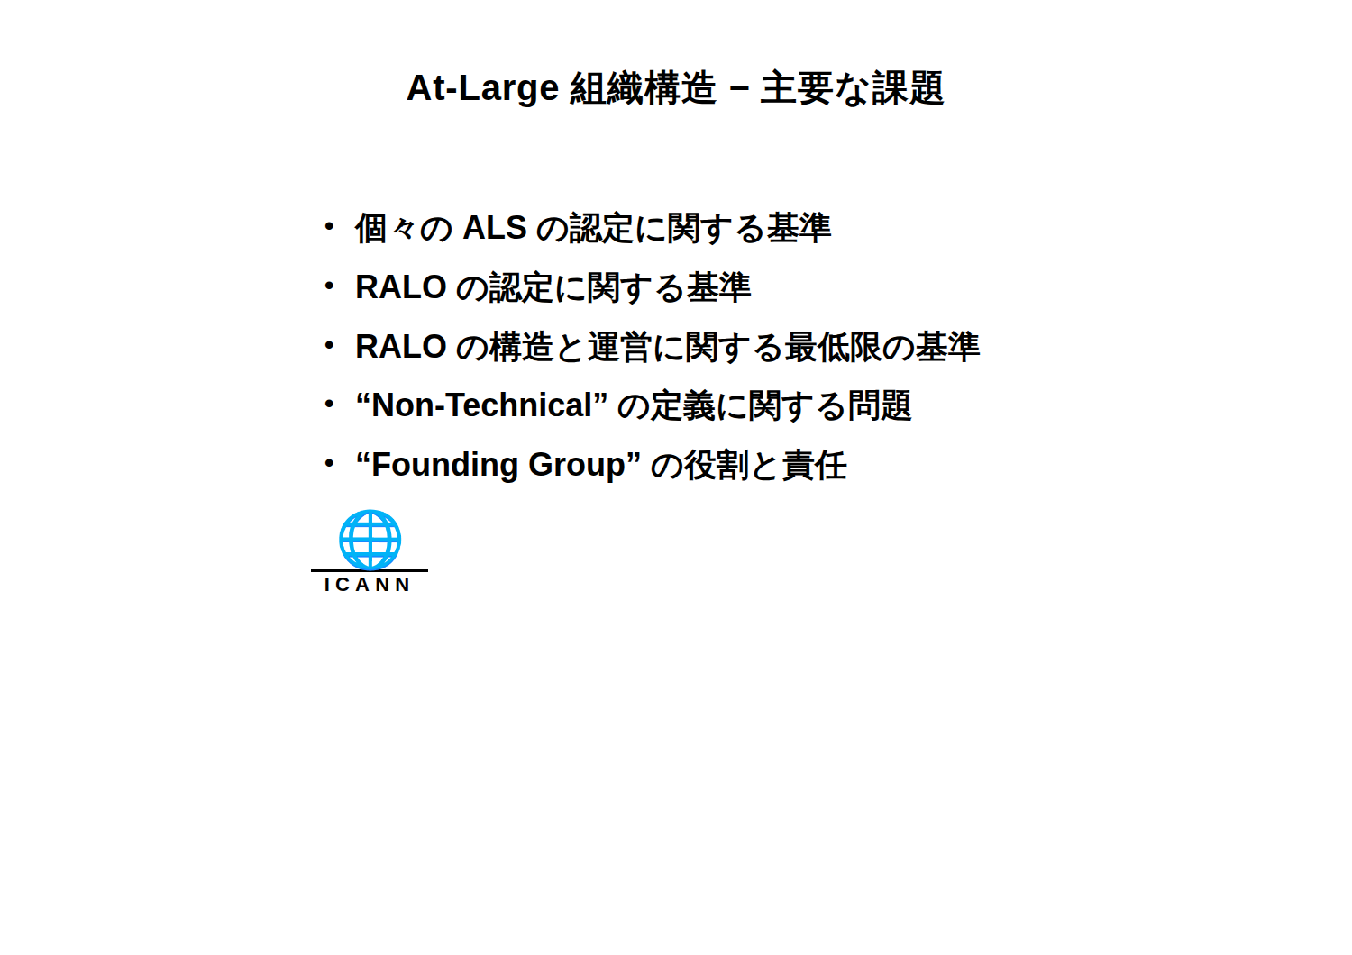At-Large 組織構造 − 主要な課題
個々の ALS の認定に関する基準
RALO の認定に関する基準
RALO の構造と運営に関する最低限の基準
“Non-Technical” の定義に関する問題
“Founding Group” の役割と責任
🌐 ICANN